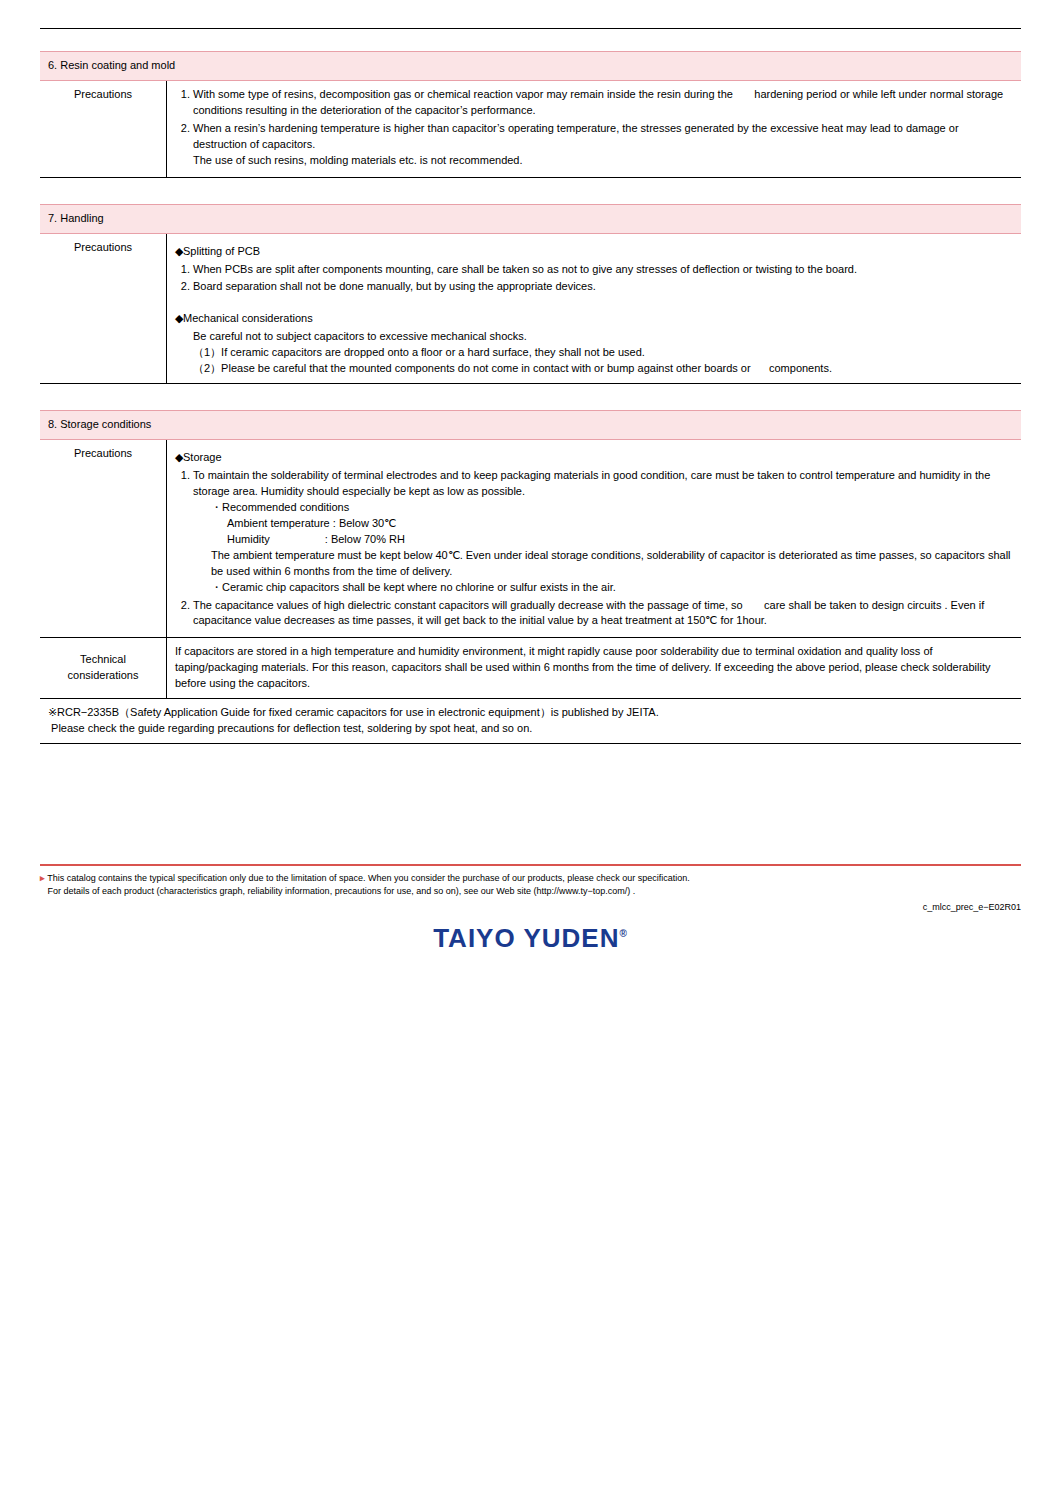| 6. Resin coating and mold |
| --- |
| Precautions | With some type of resins, decomposition gas or chemical reaction vapor may remain inside the resin during the hardening period or while left under normal storage conditions resulting in the deterioration of the capacitor’s performance. When a resin’s hardening temperature is higher than capacitor’s operating temperature, the stresses generated by the excessive heat may lead to damage or destruction of capacitors. The use of such resins, molding materials etc. is not recommended. |
| 7. Handling |
| --- |
| Precautions | ◆Splitting of PCB When PCBs are split after components mounting, care shall be taken so as not to give any stresses of deflection or twisting to the board. Board separation shall not be done manually, but by using the appropriate devices. ◆Mechanical considerations Be careful not to subject capacitors to excessive mechanical shocks. （1）If ceramic capacitors are dropped onto a floor or a hard surface, they shall not be used. （2）Please be careful that the mounted components do not come in contact with or bump against other boards or components. |
| 8. Storage conditions |
| --- |
| Precautions | ◆Storage To maintain the solderability of terminal electrodes and to keep packaging materials in good condition, care must be taken to control temperature and humidity in the storage area. Humidity should especially be kept as low as possible. ・Recommended conditions Ambient temperature : Below 30℃ Humidity : Below 70% RH The ambient temperature must be kept below 40℃. Even under ideal storage conditions, solderability of capacitor is deteriorated as time passes, so capacitors shall be used within 6 months from the time of delivery. ・Ceramic chip capacitors shall be kept where no chlorine or sulfur exists in the air. The capacitance values of high dielectric constant capacitors will gradually decrease with the passage of time, so care shall be taken to design circuits . Even if capacitance value decreases as time passes, it will get back to the initial value by a heat treatment at 150℃ for 1hour. |
| Technical considerations | If capacitors are stored in a high temperature and humidity environment, it might rapidly cause poor solderability due to terminal oxidation and quality loss of taping/packaging materials. For this reason, capacitors shall be used within 6 months from the time of delivery. If exceeding the above period, please check solderability before using the capacitors. |
| ※RCR−2335B（Safety Application Guide for fixed ceramic capacitors for use in electronic equipment）is published by JEITA. Please check the guide regarding precautions for deflection test, soldering by spot heat, and so on. |
▸ This catalog contains the typical specification only due to the limitation of space. When you consider the purchase of our products, please check our specification.
For details of each product (characteristics graph, reliability information, precautions for use, and so on), see our Web site (http://www.ty−top.com/) .
c_mlcc_prec_e−E02R01
TAIYO YUDEN®